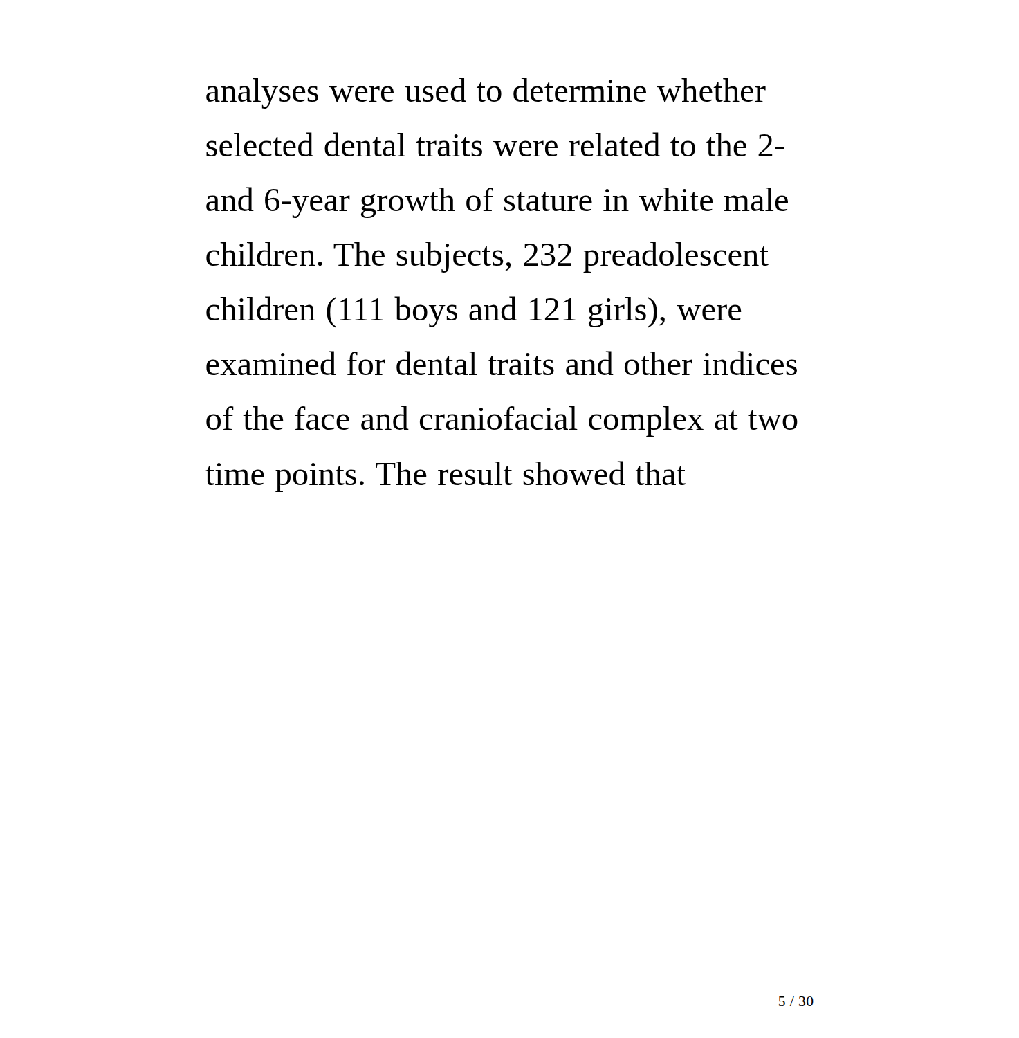analyses were used to determine whether selected dental traits were related to the 2- and 6-year growth of stature in white male children. The subjects, 232 preadolescent children (111 boys and 121 girls), were examined for dental traits and other indices of the face and craniofacial complex at two time points. The result showed that
5 / 30